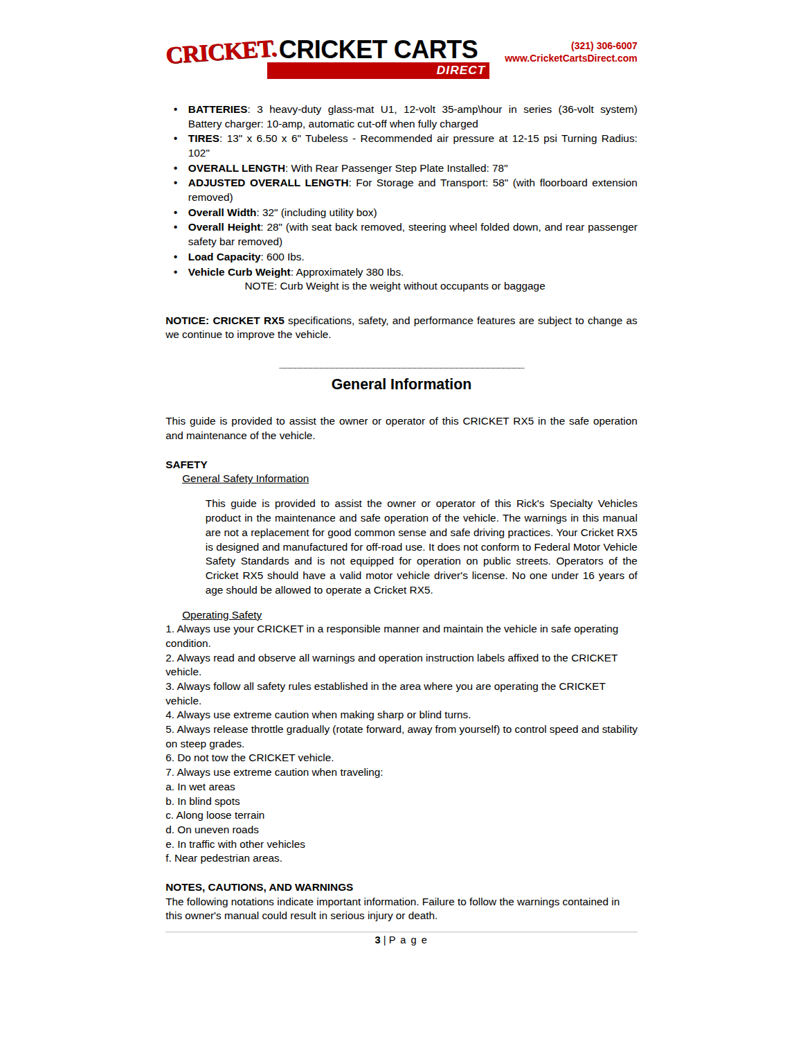CRICKET.
CRICKET CARTS
DIRECT
(321) 306-6007
www.CricketCartsDirect.com
BATTERIES: 3 heavy-duty glass-mat U1, 12-volt 35-amp\hour in series (36-volt system) Battery charger: 10-amp, automatic cut-off when fully charged
TIRES: 13" x 6.50 x 6" Tubeless - Recommended air pressure at 12-15 psi Turning Radius: 102"
OVERALL LENGTH: With Rear Passenger Step Plate Installed: 78"
ADJUSTED OVERALL LENGTH: For Storage and Transport: 58" (with floorboard extension removed)
Overall Width: 32" (including utility box)
Overall Height: 28" (with seat back removed, steering wheel folded down, and rear passenger safety bar removed)
Load Capacity: 600 Ibs.
Vehicle Curb Weight: Approximately 380 Ibs.
NOTE: Curb Weight is the weight without occupants or baggage
NOTICE: CRICKET RX5 specifications, safety, and performance features are subject to change as we continue to improve the vehicle.
_______________________________________________
General Information
This guide is provided to assist the owner or operator of this CRICKET RX5 in the safe operation and maintenance of the vehicle.
SAFETY
General Safety Information
This guide is provided to assist the owner or operator of this Rick's Specialty Vehicles product in the maintenance and safe operation of the vehicle. The warnings in this manual are not a replacement for good common sense and safe driving practices. Your Cricket RX5 is designed and manufactured for off-road use. It does not conform to Federal Motor Vehicle Safety Standards and is not equipped for operation on public streets. Operators of the Cricket RX5 should have a valid motor vehicle driver's license. No one under 16 years of age should be allowed to operate a Cricket RX5.
Operating Safety
1. Always use your CRICKET in a responsible manner and maintain the vehicle in safe operating condition.
2. Always read and observe all warnings and operation instruction labels affixed to the CRICKET vehicle.
3. Always follow all safety rules established in the area where you are operating the CRICKET vehicle.
4. Always use extreme caution when making sharp or blind turns.
5. Always release throttle gradually (rotate forward, away from yourself) to control speed and stability on steep grades.
6. Do not tow the CRICKET vehicle.
7. Always use extreme caution when traveling:
a. In wet areas
b. In blind spots
c. Along loose terrain
d. On uneven roads
e. In traffic with other vehicles
f. Near pedestrian areas.
NOTES, CAUTIONS, AND WARNINGS
The following notations indicate important information. Failure to follow the warnings contained in this owner's manual could result in serious injury or death.
3 | P a g e